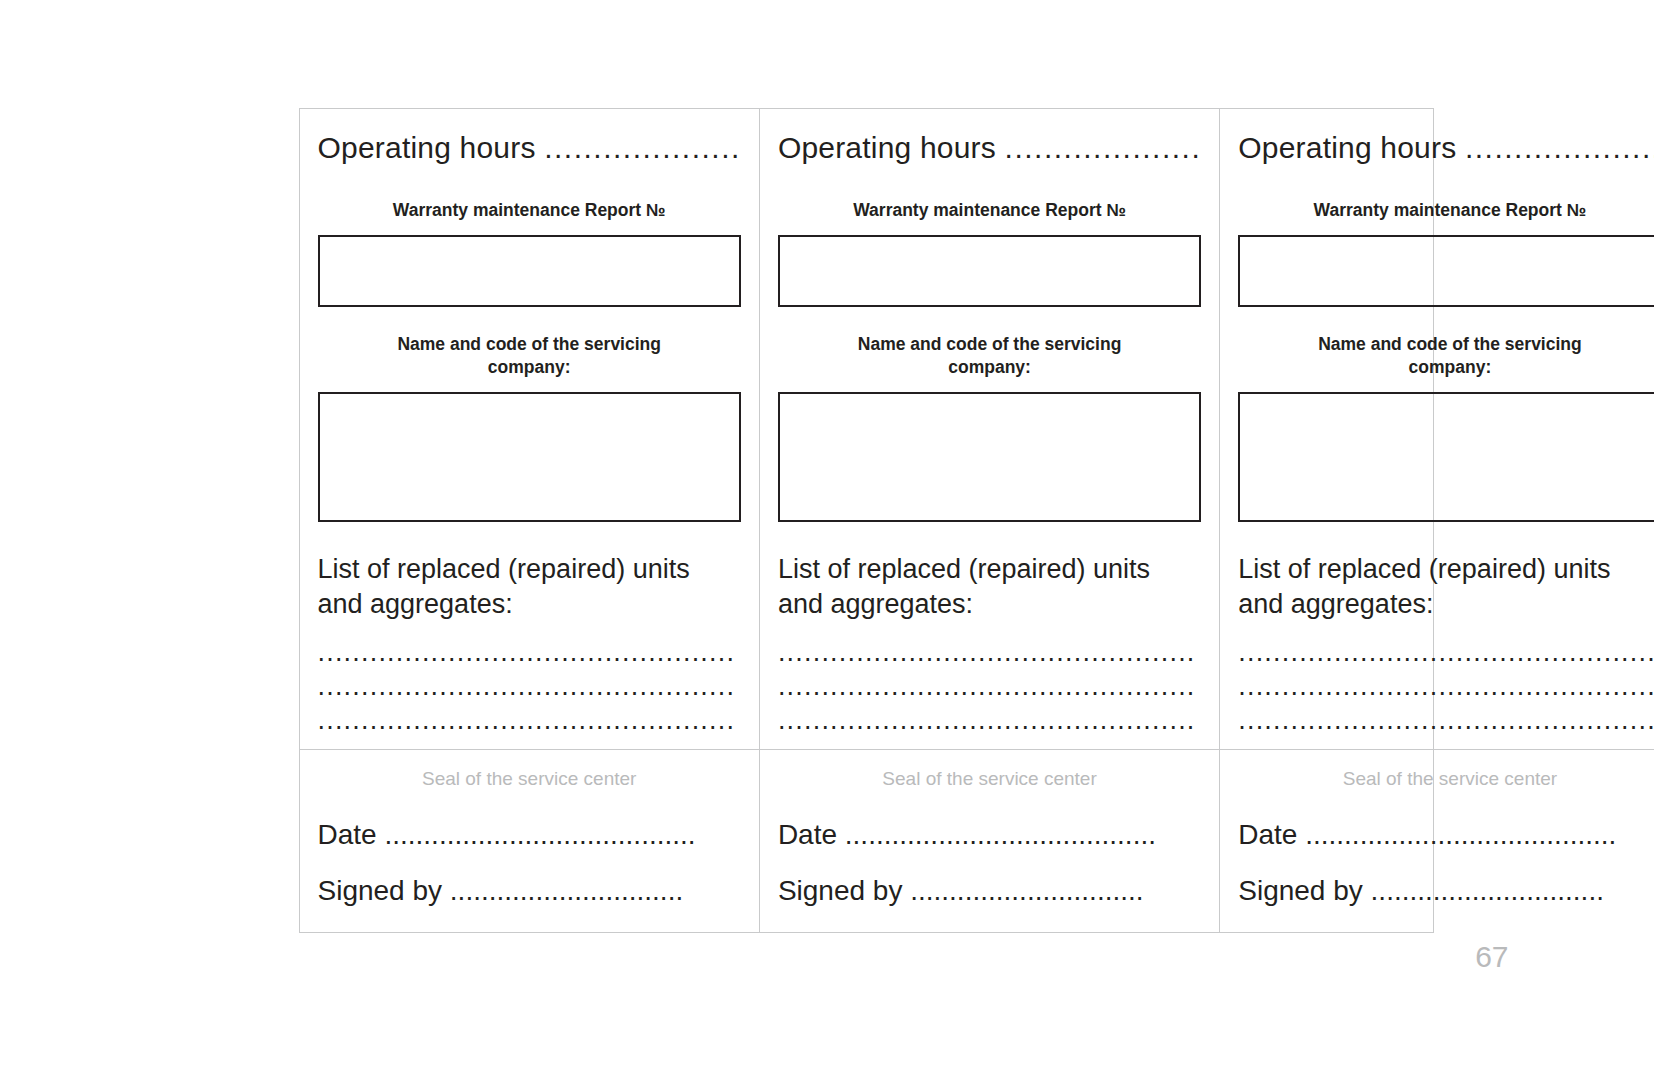Operating hours ....................
Warranty maintenance Report №
Name and code of the servicing
company:
List of replaced (repaired) units and aggregates:
................................................
................................................
................................................
Seal of the service center
Date ........................................
Signed by ..............................
Operating hours ....................
Warranty maintenance Report №
Name and code of the servicing
company:
List of replaced (repaired) units and aggregates:
................................................
................................................
................................................
Seal of the service center
Date ........................................
Signed by ..............................
Operating hours ....................
Warranty maintenance Report №
Name and code of the servicing
company:
List of replaced (repaired) units and aggregates:
................................................
................................................
................................................
Seal of the service center
Date ........................................
Signed by ..............................
67